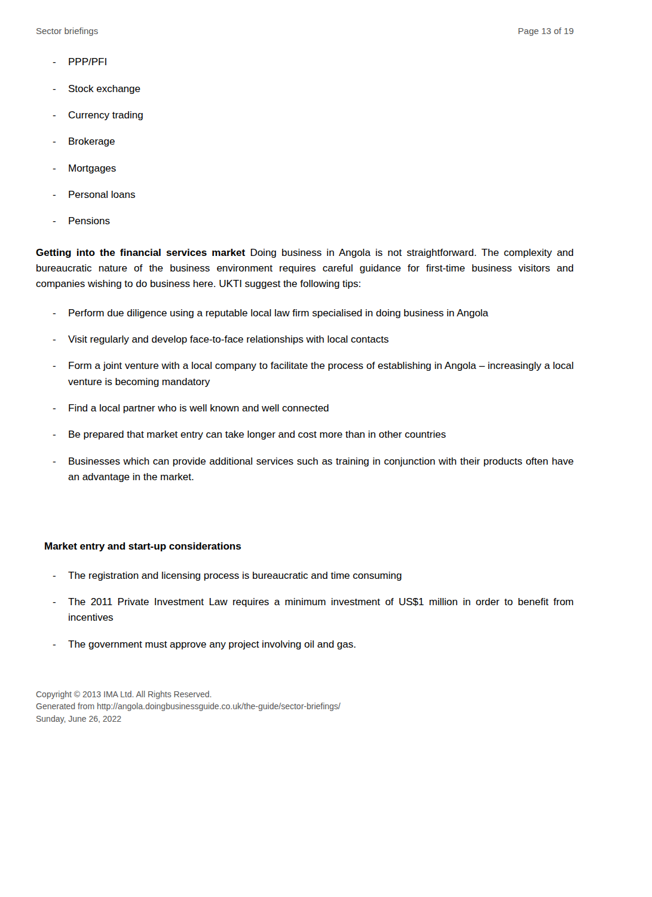Sector briefings Page 13 of 19
PPP/PFI
Stock exchange
Currency trading
Brokerage
Mortgages
Personal loans
Pensions
Getting into the financial services market Doing business in Angola is not straightforward. The complexity and bureaucratic nature of the business environment requires careful guidance for first-time business visitors and companies wishing to do business here. UKTI suggest the following tips:
Perform due diligence using a reputable local law firm specialised in doing business in Angola
Visit regularly and develop face-to-face relationships with local contacts
Form a joint venture with a local company to facilitate the process of establishing in Angola – increasingly a local venture is becoming mandatory
Find a local partner who is well known and well connected
Be prepared that market entry can take longer and cost more than in other countries
Businesses which can provide additional services such as training in conjunction with their products often have an advantage in the market.
Market entry and start-up considerations
The registration and licensing process is bureaucratic and time consuming
The 2011 Private Investment Law requires a minimum investment of US$1 million in order to benefit from incentives
The government must approve any project involving oil and gas.
Copyright © 2013 IMA Ltd. All Rights Reserved.
Generated from http://angola.doingbusinessguide.co.uk/the-guide/sector-briefings/
Sunday, June 26, 2022